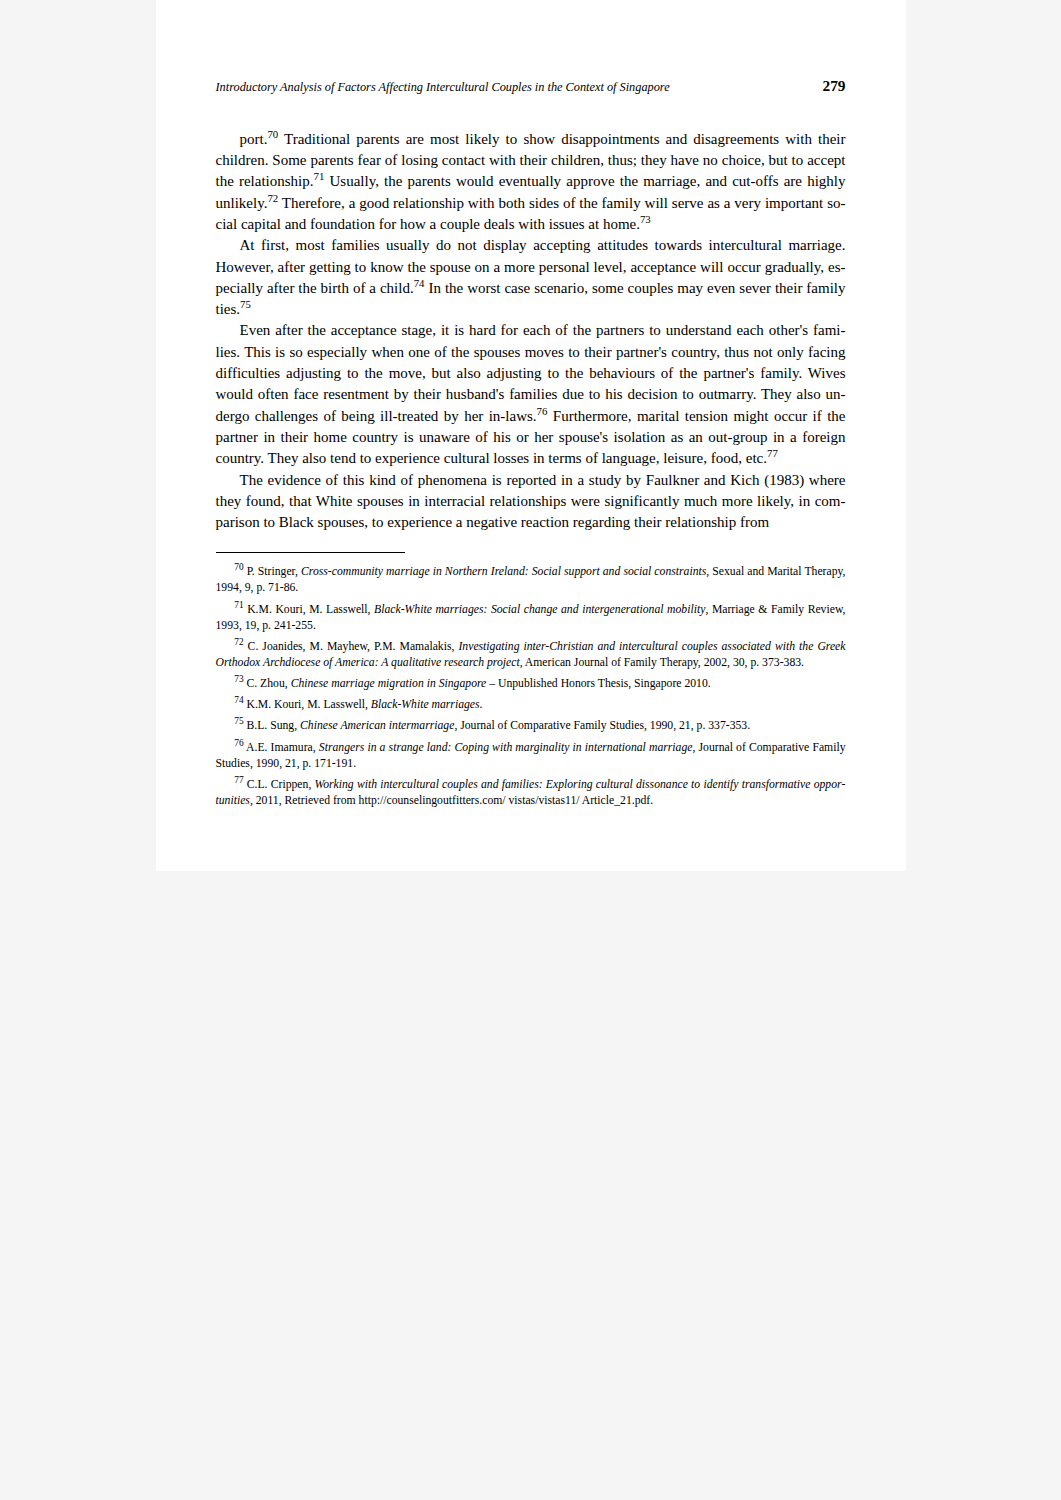Introductory Analysis of Factors Affecting Intercultural Couples in the Context of Singapore 279
port.70 Traditional parents are most likely to show disappointments and disagreements with their children. Some parents fear of losing contact with their children, thus; they have no choice, but to accept the relationship.71 Usually, the parents would eventually approve the marriage, and cut-offs are highly unlikely.72 Therefore, a good relationship with both sides of the family will serve as a very important social capital and foundation for how a couple deals with issues at home.73
At first, most families usually do not display accepting attitudes towards intercultural marriage. However, after getting to know the spouse on a more personal level, acceptance will occur gradually, especially after the birth of a child.74 In the worst case scenario, some couples may even sever their family ties.75
Even after the acceptance stage, it is hard for each of the partners to understand each other's families. This is so especially when one of the spouses moves to their partner's country, thus not only facing difficulties adjusting to the move, but also adjusting to the behaviours of the partner's family. Wives would often face resentment by their husband's families due to his decision to outmarry. They also undergo challenges of being ill-treated by her in-laws.76 Furthermore, marital tension might occur if the partner in their home country is unaware of his or her spouse's isolation as an out-group in a foreign country. They also tend to experience cultural losses in terms of language, leisure, food, etc.77
The evidence of this kind of phenomena is reported in a study by Faulkner and Kich (1983) where they found, that White spouses in interracial relationships were significantly much more likely, in comparison to Black spouses, to experience a negative reaction regarding their relationship from
70 P. Stringer, Cross-community marriage in Northern Ireland: Social support and social constraints, Sexual and Marital Therapy, 1994, 9, p. 71-86.
71 K.M. Kouri, M. Lasswell, Black-White marriages: Social change and intergenerational mobility, Marriage & Family Review, 1993, 19, p. 241-255.
72 C. Joanides, M. Mayhew, P.M. Mamalakis, Investigating inter-Christian and intercultural couples associated with the Greek Orthodox Archdiocese of America: A qualitative research project, American Journal of Family Therapy, 2002, 30, p. 373-383.
73 C. Zhou, Chinese marriage migration in Singapore – Unpublished Honors Thesis, Singapore 2010.
74 K.M. Kouri, M. Lasswell, Black-White marriages.
75 B.L. Sung, Chinese American intermarriage, Journal of Comparative Family Studies, 1990, 21, p. 337-353.
76 A.E. Imamura, Strangers in a strange land: Coping with marginality in international marriage, Journal of Comparative Family Studies, 1990, 21, p. 171-191.
77 C.L. Crippen, Working with intercultural couples and families: Exploring cultural dissonance to identify transformative opportunities, 2011, Retrieved from http://counselingoutfitters.com/ vistas/vistas11/ Article_21.pdf.